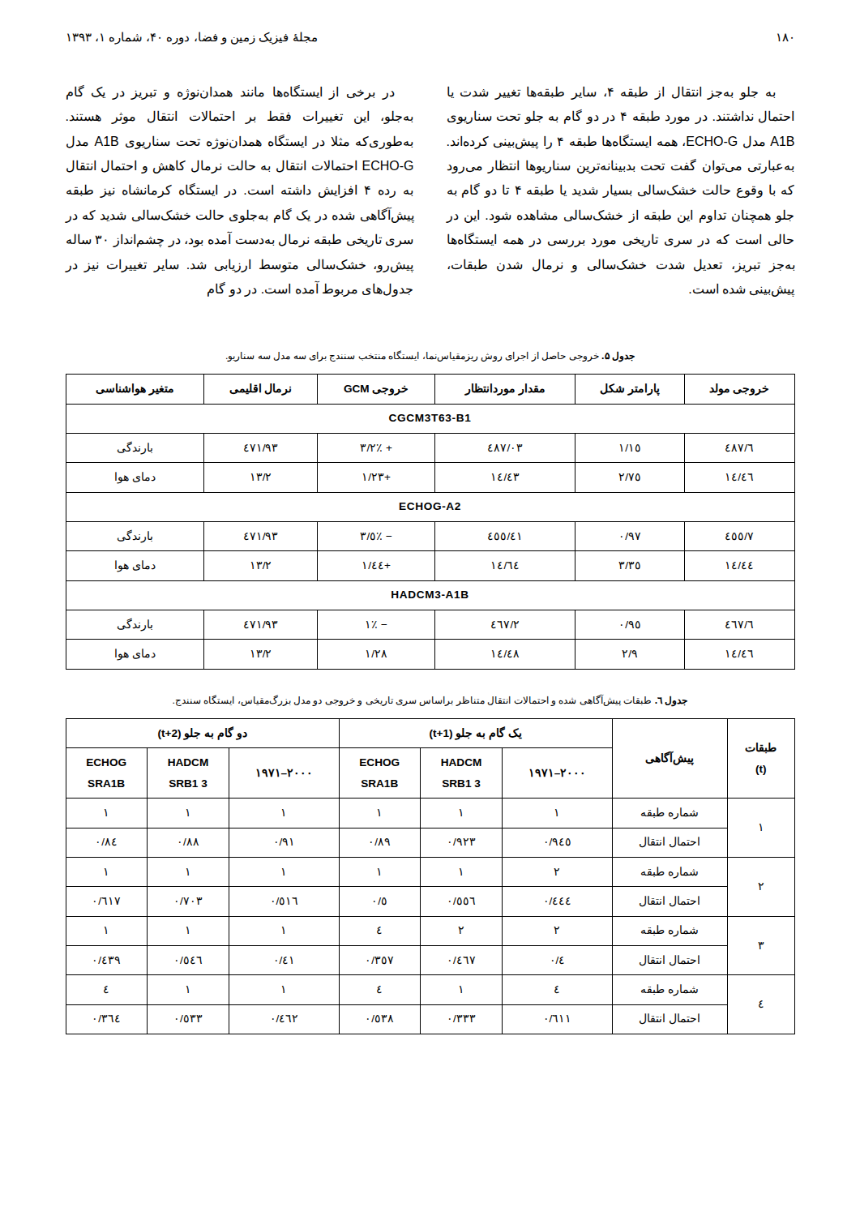۱۸۰ مجلۀ فیزیک زمین و فضا، دوره ۴۰، شماره ۱، ۱۳۹۳
به جلو به‌جز انتقال از طبقه ۴، سایر طبقه‌ها تغییر شدت یا احتمال نداشتند. در مورد طبقه ۴ در دو گام به جلو تحت سناریوی A1B مدل ECHO-G، همه ایستگاه‌ها طبقه ۴ را پیش‌بینی کرده‌اند. به‌عبارتی می‌توان گفت تحت بدبینانه‌ترین سناریوها انتظار می‌رود که با وقوع حالت خشک‌سالی بسیار شدید یا طبقه ۴ تا دو گام به جلو همچنان تداوم این طبقه از خشک‌سالی مشاهده شود. این در حالی است که در سری تاریخی مورد بررسی در همه ایستگاه‌ها به‌جز تبریز، تعدیل شدت خشک‌سالی و نرمال شدن طبقات، پیش‌بینی شده است.
در برخی از ایستگاه‌ها مانند همدان‌نوژه و تبریز در یک گام به‌جلو، این تغییرات فقط بر احتمالات انتقال موثر هستند. به‌طوری‌که مثلا در ایستگاه همدان‌نوژه تحت سناریوی A1B مدل ECHO-G احتمالات انتقال به حالت نرمال کاهش و احتمال انتقال به رده ۴ افزایش داشته است. در ایستگاه کرمانشاه نیز طبقه پیش‌آگاهی شده در یک گام به‌جلوی حالت خشک‌سالی شدید که در سری تاریخی طبقه نرمال به‌دست آمده بود، در چشم‌انداز ۳۰ ساله پیش‌رو، خشک‌سالی متوسط ارزیابی شد. سایر تغییرات نیز در جدول‌های مربوط آمده است. در دو گام
جدول ۵. خروجی حاصل از اجرای روش ریزمقیاس‌نما، ایستگاه منتخب سنندج برای سه مدل سه سناریو.
| خروجی مولد | پارامتر شکل | مقدار موردانتظار | خروجی GCM | نرمال اقلیمی | متغیر هواشناسی |
| --- | --- | --- | --- | --- | --- |
| CGCM3T63-B1 |
| ٤٨٧/٦ | ١/١٥ | ٤٨٧/٠٣ | + ٪٣/٢ | ٤٧١/٩٣ | بارندگی |
| ١٤/٤٦ | ٢/٧٥ | ١٤/٤٣ | +١/٢٣ | ١٣/٢ | دمای هوا |
| ECHOG-A2 |
| ٤٥٥/٧ | ٠/٩٧ | ٤٥٥/٤١ | − ٪٣/٥ | ٤٧١/٩٣ | بارندگی |
| ١٤/٤٤ | ٣/٣٥ | ١٤/٦٤ | +١/٤٤ | ١٣/٢ | دمای هوا |
| HADCM3-A1B |
| ٤٦٧/٦ | ٠/٩٥ | ٤٦٧/٢ | − ٪١ | ٤٧١/٩٣ | بارندگی |
| ١٤/٤٦ | ٢/٩ | ١٤/٤٨ | ١/٢٨ | ١٣/٢ | دمای هوا |
جدول ٦. طبقات پیش‌آگاهی شده و احتمالات انتقال متناظر براساس سری تاریخی و خروجی دو مدل بزرگ‌مقیاس، ایستگاه سنندج.
| طبقات (t) | پیش‌آگاهی | یک گام به جلو (t+1) | دو گام به جلو (t+2) |
| --- | --- | --- | --- |
| ٢٠٠٠–١٩٧١ | HADCM 3 SRB1 | ECHOG SRA1B | ٢٠٠٠–١٩٧١ | HADCM 3 SRB1 | ECHOG SRA1B |
| ١ | شماره طبقه | ١ | ١ | ١ | ١ | ١ | ١ |
| احتمال انتقال | ٠/٩٤٥ | ٠/٩٢٣ | ٠/٨٩ | ٠/٩١ | ٠/٨٨ | ٠/٨٤ |
| ٢ | شماره طبقه | ٢ | ١ | ١ | ١ | ١ | ١ |
| احتمال انتقال | ٠/٤٤٤ | ٠/٥٥٦ | ٠/٥ | ٠/٥١٦ | ٠/٧٠٣ | ٠/٦١٧ |
| ٣ | شماره طبقه | ٢ | ٢ | ٤ | ١ | ١ | ١ |
| احتمال انتقال | ٠/٤ | ٠/٤٦٧ | ٠/٣٥٧ | ٠/٤١ | ٠/٥٤٦ | ٠/٤٣٩ |
| ٤ | شماره طبقه | ٤ | ١ | ٤ | ١ | ١ | ٤ |
| احتمال انتقال | ٠/٦١١ | ٠/٣٣٣ | ٠/٥٣٨ | ٠/٤٦٢ | ٠/٥٣٣ | ٠/٣٦٤ |